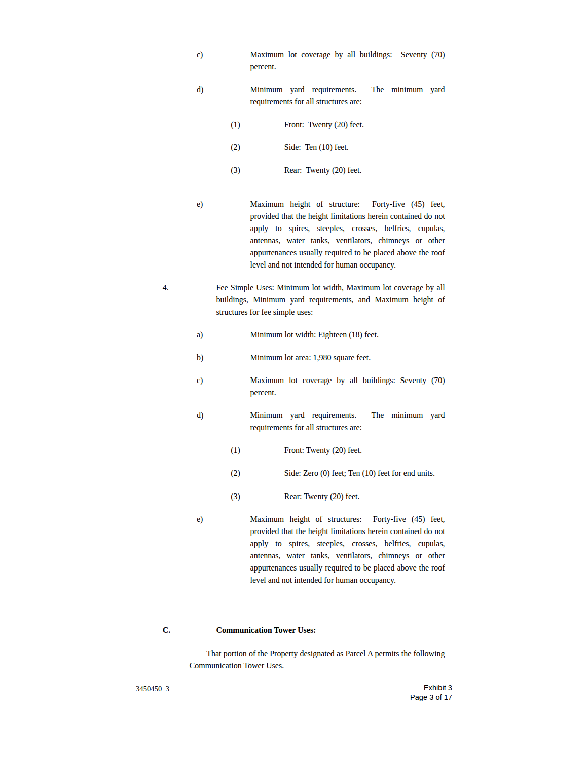c) Maximum lot coverage by all buildings: Seventy (70) percent.
d) Minimum yard requirements. The minimum yard requirements for all structures are:
(1) Front: Twenty (20) feet.
(2) Side: Ten (10) feet.
(3) Rear: Twenty (20) feet.
e) Maximum height of structure: Forty-five (45) feet, provided that the height limitations herein contained do not apply to spires, steeples, crosses, belfries, cupulas, antennas, water tanks, ventilators, chimneys or other appurtenances usually required to be placed above the roof level and not intended for human occupancy.
4. Fee Simple Uses: Minimum lot width, Maximum lot coverage by all buildings, Minimum yard requirements, and Maximum height of structures for fee simple uses:
a) Minimum lot width: Eighteen (18) feet.
b) Minimum lot area: 1,980 square feet.
c) Maximum lot coverage by all buildings: Seventy (70) percent.
d) Minimum yard requirements. The minimum yard requirements for all structures are:
(1) Front: Twenty (20) feet.
(2) Side: Zero (0) feet; Ten (10) feet for end units.
(3) Rear: Twenty (20) feet.
e) Maximum height of structures: Forty-five (45) feet, provided that the height limitations herein contained do not apply to spires, steeples, crosses, belfries, cupulas, antennas, water tanks, ventilators, chimneys or other appurtenances usually required to be placed above the roof level and not intended for human occupancy.
C. Communication Tower Uses:
That portion of the Property designated as Parcel A permits the following Communication Tower Uses.
3450450_3
Exhibit 3
Page 3 of 17